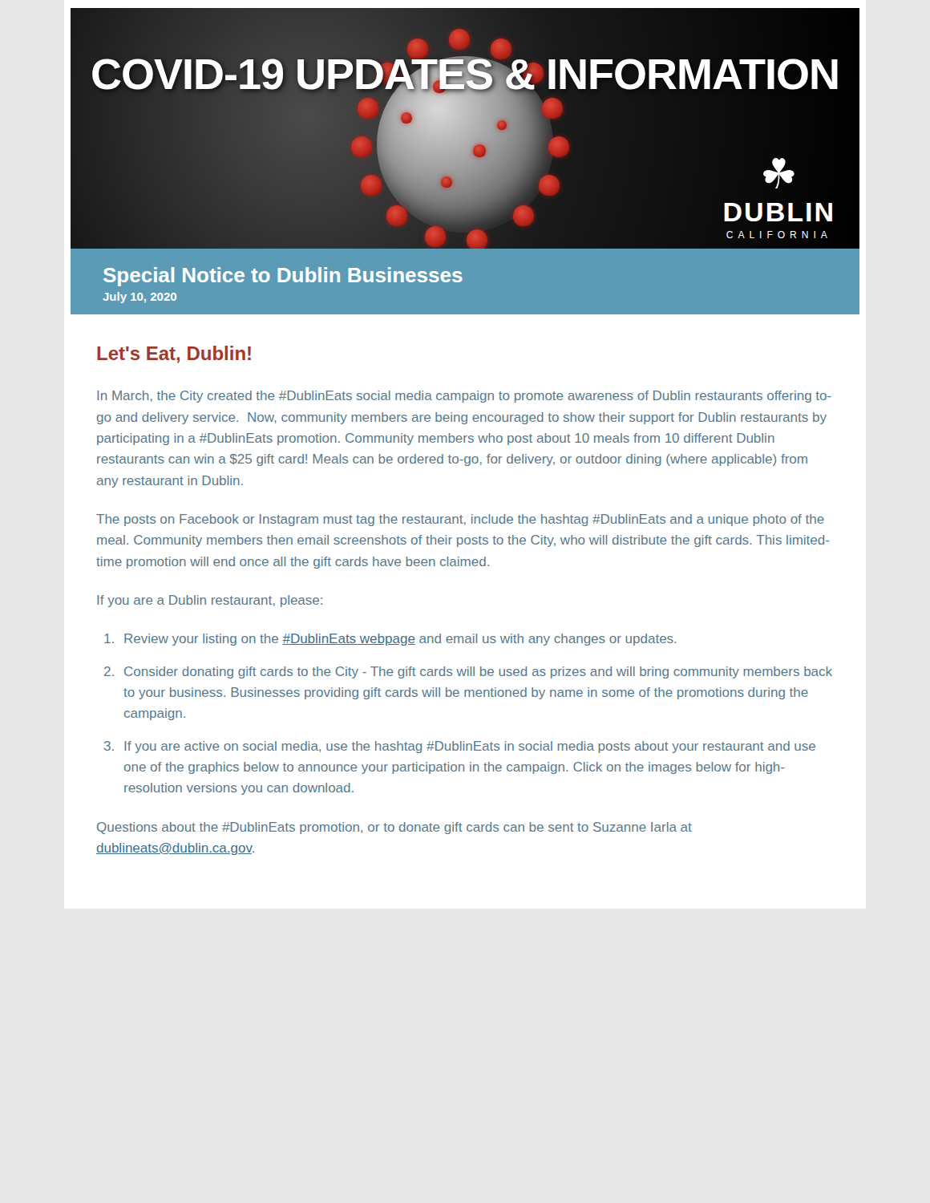COVID-19 UPDATES & INFORMATION
☘
DUBLIN
CALIFORNIA
Special Notice to Dublin Businesses
July 10, 2020
Let's Eat, Dublin!
In March, the City created the #DublinEats social media campaign to promote awareness of Dublin restaurants offering to-go and delivery service. Now, community members are being encouraged to show their support for Dublin restaurants by participating in a #DublinEats promotion. Community members who post about 10 meals from 10 different Dublin restaurants can win a $25 gift card! Meals can be ordered to-go, for delivery, or outdoor dining (where applicable) from any restaurant in Dublin.
The posts on Facebook or Instagram must tag the restaurant, include the hashtag #DublinEats and a unique photo of the meal. Community members then email screenshots of their posts to the City, who will distribute the gift cards. This limited-time promotion will end once all the gift cards have been claimed.
If you are a Dublin restaurant, please:
Review your listing on the #DublinEats webpage and email us with any changes or updates.
Consider donating gift cards to the City - The gift cards will be used as prizes and will bring community members back to your business. Businesses providing gift cards will be mentioned by name in some of the promotions during the campaign.
If you are active on social media, use the hashtag #DublinEats in social media posts about your restaurant and use one of the graphics below to announce your participation in the campaign. Click on the images below for high-resolution versions you can download.
Questions about the #DublinEats promotion, or to donate gift cards can be sent to Suzanne Iarla at dublineats@dublin.ca.gov.